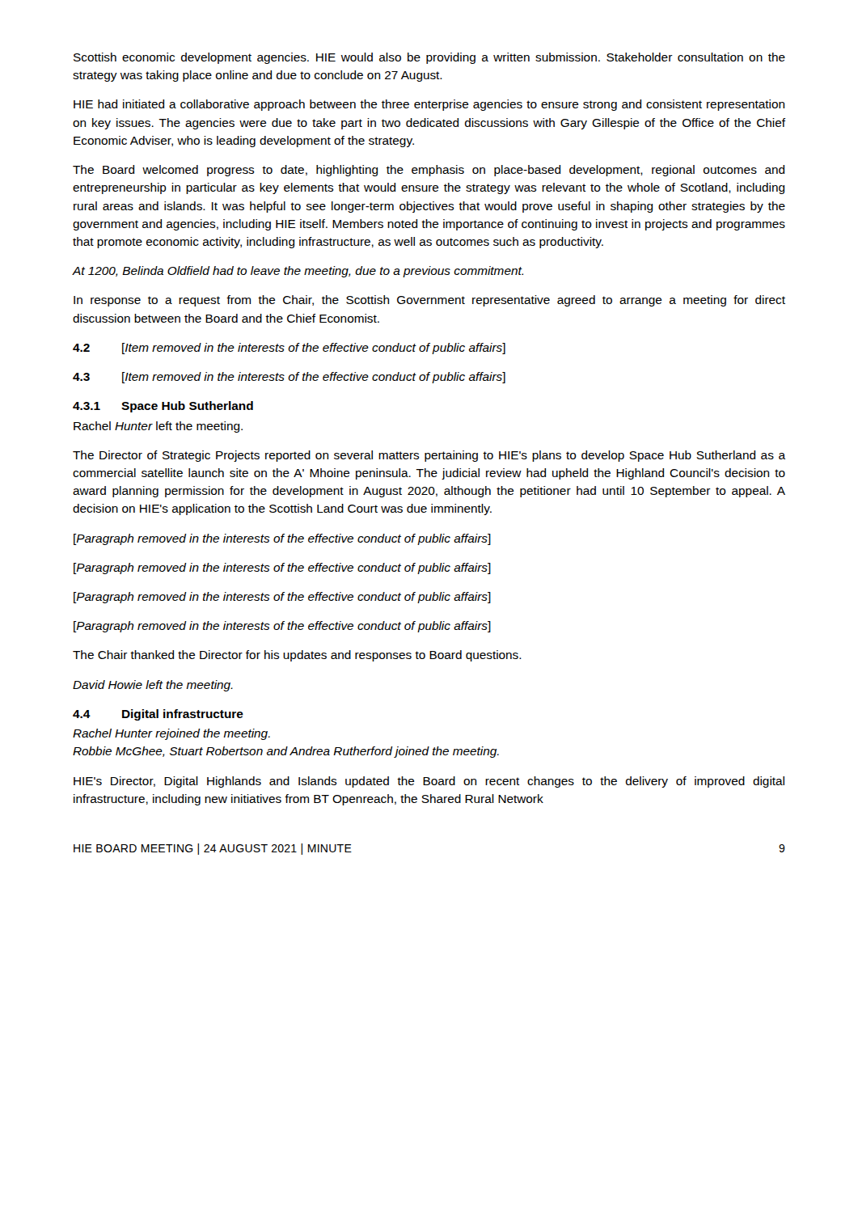Scottish economic development agencies. HIE would also be providing a written submission. Stakeholder consultation on the strategy was taking place online and due to conclude on 27 August.
HIE had initiated a collaborative approach between the three enterprise agencies to ensure strong and consistent representation on key issues. The agencies were due to take part in two dedicated discussions with Gary Gillespie of the Office of the Chief Economic Adviser, who is leading development of the strategy.
The Board welcomed progress to date, highlighting the emphasis on place-based development, regional outcomes and entrepreneurship in particular as key elements that would ensure the strategy was relevant to the whole of Scotland, including rural areas and islands. It was helpful to see longer-term objectives that would prove useful in shaping other strategies by the government and agencies, including HIE itself. Members noted the importance of continuing to invest in projects and programmes that promote economic activity, including infrastructure, as well as outcomes such as productivity.
At 1200, Belinda Oldfield had to leave the meeting, due to a previous commitment.
In response to a request from the Chair, the Scottish Government representative agreed to arrange a meeting for direct discussion between the Board and the Chief Economist.
4.2
[Item removed in the interests of the effective conduct of public affairs]
4.3
[Item removed in the interests of the effective conduct of public affairs]
4.3.1
Space Hub Sutherland
Rachel Hunter left the meeting.
The Director of Strategic Projects reported on several matters pertaining to HIE's plans to develop Space Hub Sutherland as a commercial satellite launch site on the A' Mhoine peninsula. The judicial review had upheld the Highland Council's decision to award planning permission for the development in August 2020, although the petitioner had until 10 September to appeal. A decision on HIE's application to the Scottish Land Court was due imminently.
[Paragraph removed in the interests of the effective conduct of public affairs]
[Paragraph removed in the interests of the effective conduct of public affairs]
[Paragraph removed in the interests of the effective conduct of public affairs]
[Paragraph removed in the interests of the effective conduct of public affairs]
The Chair thanked the Director for his updates and responses to Board questions.
David Howie left the meeting.
4.4
Digital infrastructure
Rachel Hunter rejoined the meeting.
Robbie McGhee, Stuart Robertson and Andrea Rutherford joined the meeting.
HIE's Director, Digital Highlands and Islands updated the Board on recent changes to the delivery of improved digital infrastructure, including new initiatives from BT Openreach, the Shared Rural Network
HIE BOARD MEETING | 24 AUGUST 2021 | MINUTE
9